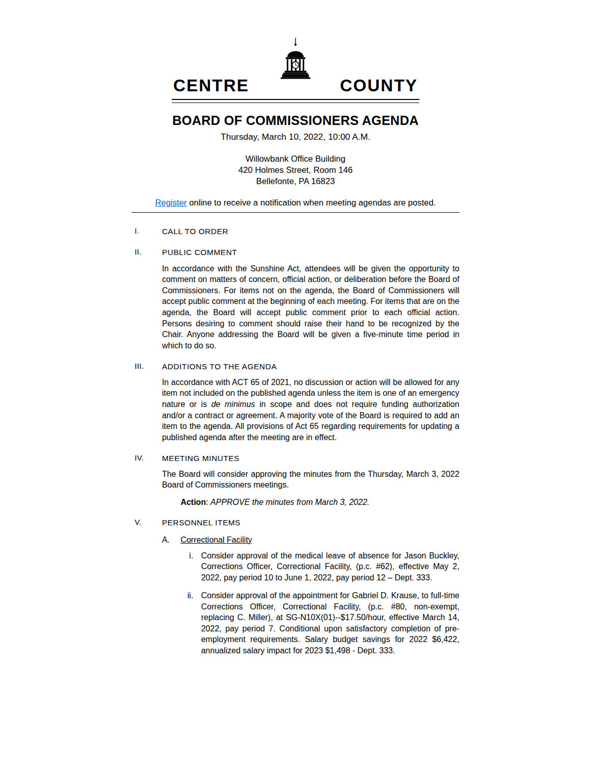CENTRE COUNTY
BOARD OF COMMISSIONERS AGENDA
Thursday, March 10, 2022, 10:00 A.M.
Willowbank Office Building
420 Holmes Street, Room 146
Bellefonte, PA 16823
Register online to receive a notification when meeting agendas are posted.
I. Call to Order
II. Public Comment
In accordance with the Sunshine Act, attendees will be given the opportunity to comment on matters of concern, official action, or deliberation before the Board of Commissioners. For items not on the agenda, the Board of Commissioners will accept public comment at the beginning of each meeting. For items that are on the agenda, the Board will accept public comment prior to each official action. Persons desiring to comment should raise their hand to be recognized by the Chair. Anyone addressing the Board will be given a five-minute time period in which to do so.
III. Additions to the Agenda
In accordance with ACT 65 of 2021, no discussion or action will be allowed for any item not included on the published agenda unless the item is one of an emergency nature or is de minimus in scope and does not require funding authorization and/or a contract or agreement. A majority vote of the Board is required to add an item to the agenda. All provisions of Act 65 regarding requirements for updating a published agenda after the meeting are in effect.
IV. Meeting Minutes
The Board will consider approving the minutes from the Thursday, March 3, 2022 Board of Commissioners meetings.
Action: APPROVE the minutes from March 3, 2022.
V. Personnel Items
A. Correctional Facility
i. Consider approval of the medical leave of absence for Jason Buckley, Corrections Officer, Correctional Facility, (p.c. #62), effective May 2, 2022, pay period 10 to June 1, 2022, pay period 12 – Dept. 333.
ii. Consider approval of the appointment for Gabriel D. Krause, to full-time Corrections Officer, Correctional Facility, (p.c. #80, non-exempt, replacing C. Miller), at SG-N10X(01)--$17.50/hour, effective March 14, 2022, pay period 7. Conditional upon satisfactory completion of pre-employment requirements. Salary budget savings for 2022 $6,422, annualized salary impact for 2023 $1,498 - Dept. 333.